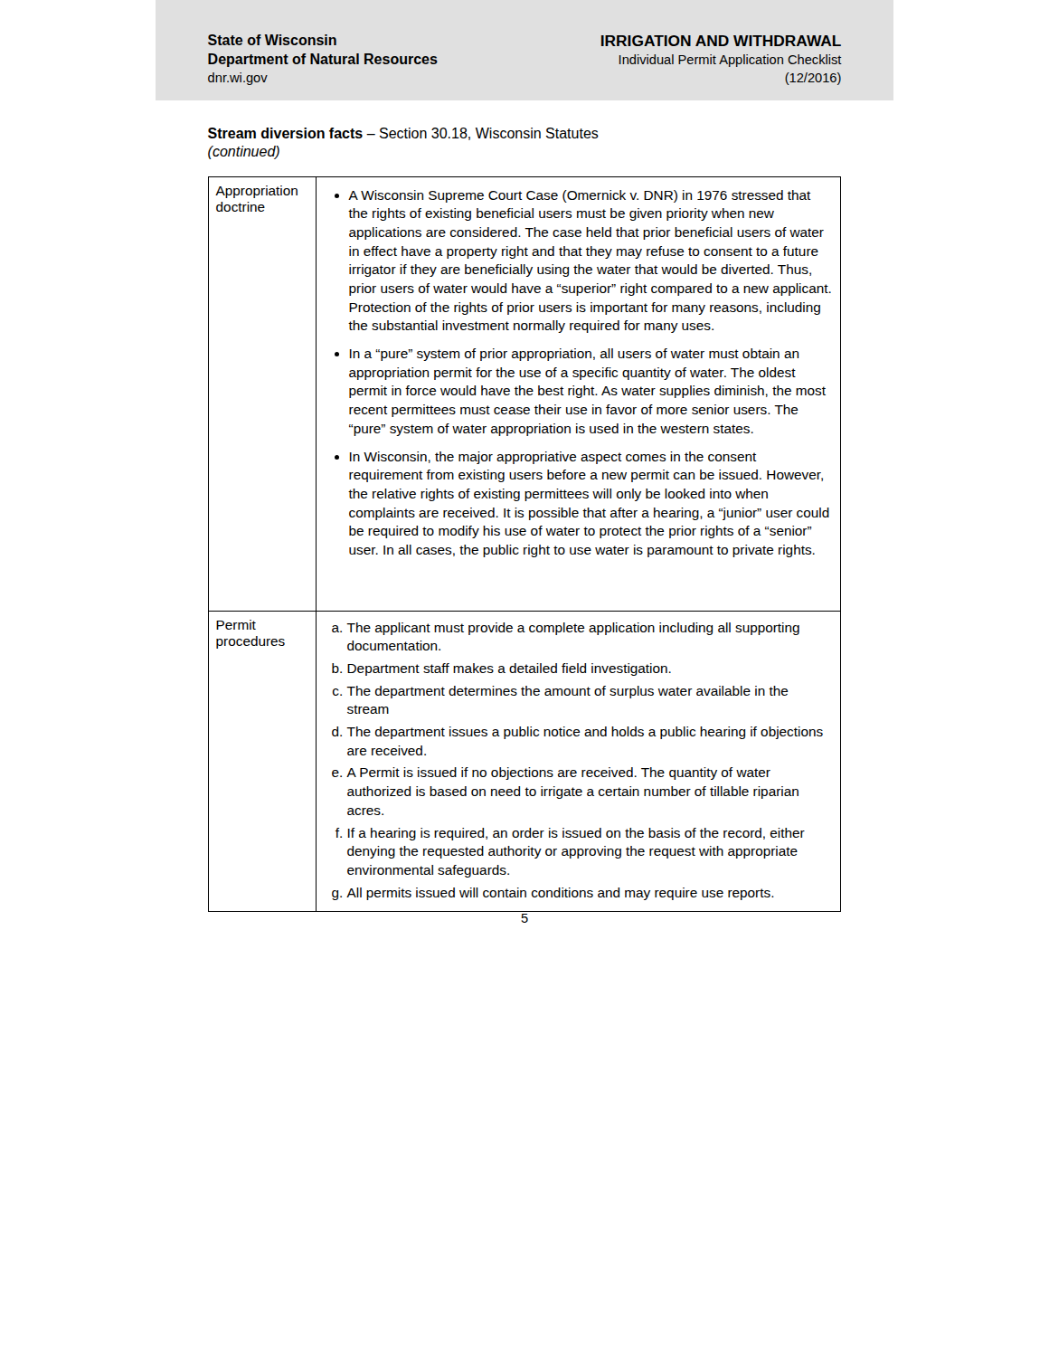State of Wisconsin
Department of Natural Resources
dnr.wi.gov
IRRIGATION AND WITHDRAWAL
Individual Permit Application Checklist
(12/2016)
Stream diversion facts – Section 30.18, Wisconsin Statutes
(continued)
| Appropriation doctrine | A Wisconsin Supreme Court Case (Omernick v. DNR) in 1976 stressed that the rights of existing beneficial users must be given priority when new applications are considered. The case held that prior beneficial users of water in effect have a property right and that they may refuse to consent to a future irrigator if they are beneficially using the water that would be diverted. Thus, prior users of water would have a “superior” right compared to a new applicant. Protection of the rights of prior users is important for many reasons, including the substantial investment normally required for many uses. In a “pure” system of prior appropriation, all users of water must obtain an appropriation permit for the use of a specific quantity of water. The oldest permit in force would have the best right. As water supplies diminish, the most recent permittees must cease their use in favor of more senior users. The “pure” system of water appropriation is used in the western states. In Wisconsin, the major appropriative aspect comes in the consent requirement from existing users before a new permit can be issued. However, the relative rights of existing permittees will only be looked into when complaints are received. It is possible that after a hearing, a “junior” user could be required to modify his use of water to protect the prior rights of a “senior” user. In all cases, the public right to use water is paramount to private rights. |
| Permit procedures | The applicant must provide a complete application including all supporting documentation. Department staff makes a detailed field investigation. The department determines the amount of surplus water available in the stream The department issues a public notice and holds a public hearing if objections are received. A Permit is issued if no objections are received. The quantity of water authorized is based on need to irrigate a certain number of tillable riparian acres. If a hearing is required, an order is issued on the basis of the record, either denying the requested authority or approving the request with appropriate environmental safeguards. All permits issued will contain conditions and may require use reports. |
5